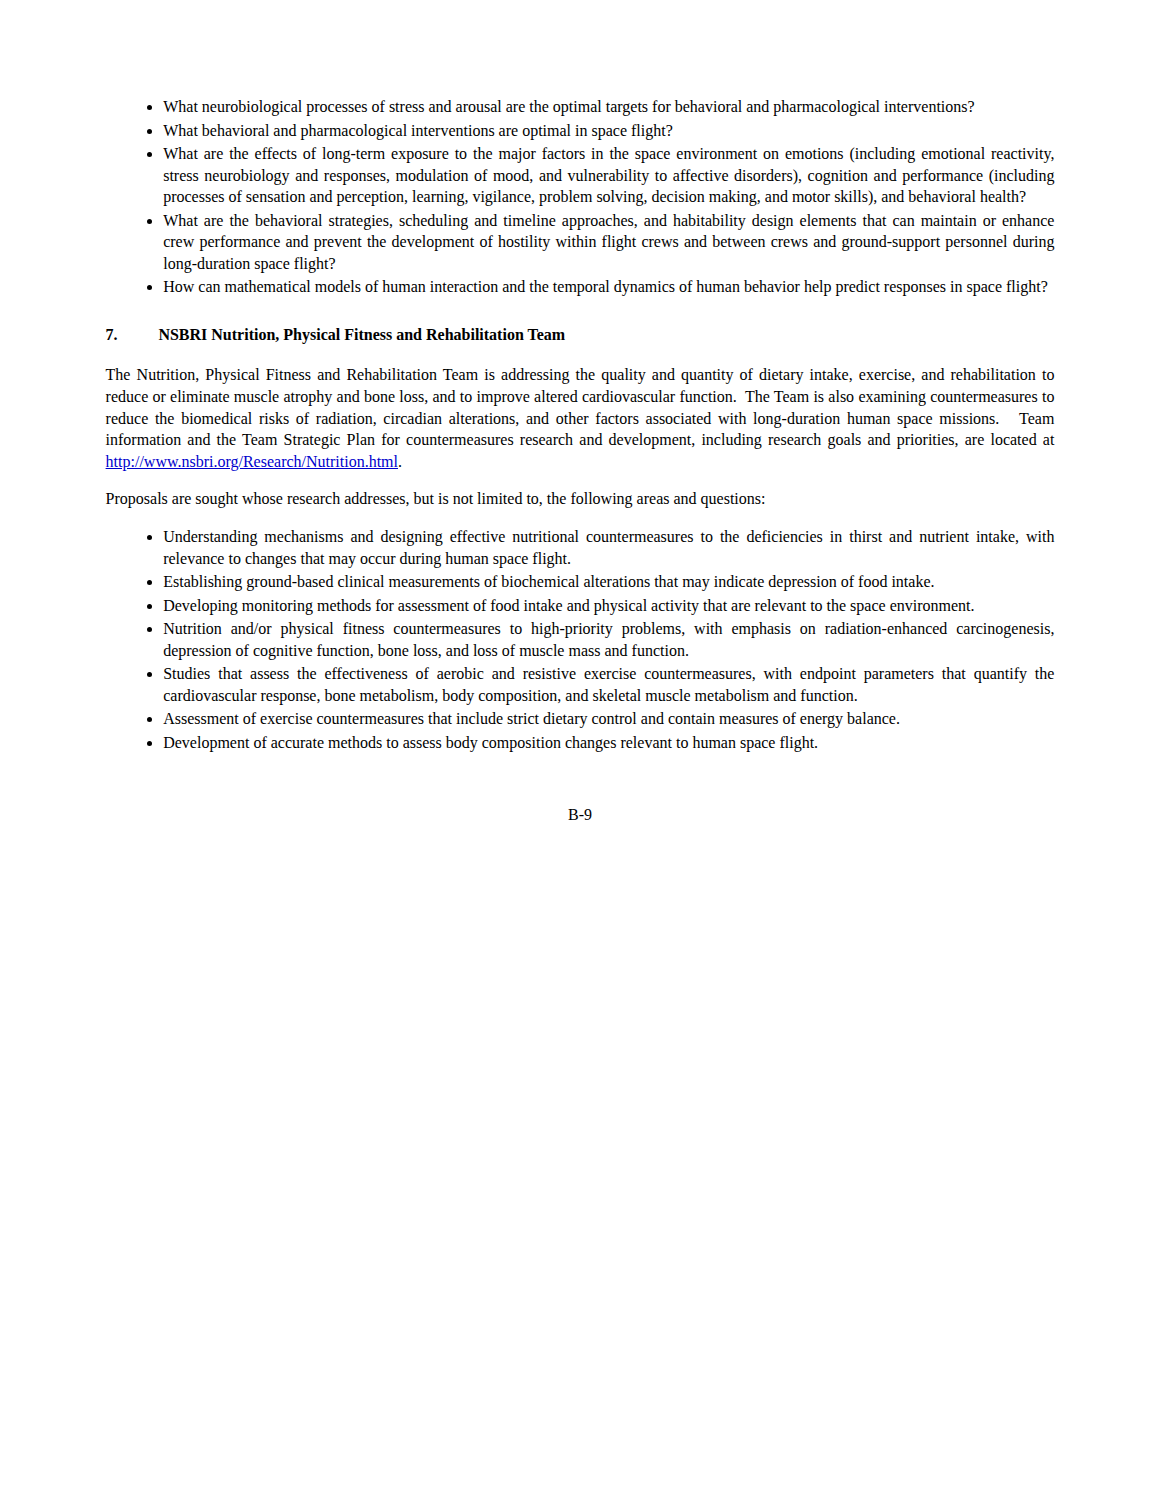What neurobiological processes of stress and arousal are the optimal targets for behavioral and pharmacological interventions?
What behavioral and pharmacological interventions are optimal in space flight?
What are the effects of long-term exposure to the major factors in the space environment on emotions (including emotional reactivity, stress neurobiology and responses, modulation of mood, and vulnerability to affective disorders), cognition and performance (including processes of sensation and perception, learning, vigilance, problem solving, decision making, and motor skills), and behavioral health?
What are the behavioral strategies, scheduling and timeline approaches, and habitability design elements that can maintain or enhance crew performance and prevent the development of hostility within flight crews and between crews and ground-support personnel during long-duration space flight?
How can mathematical models of human interaction and the temporal dynamics of human behavior help predict responses in space flight?
7. NSBRI Nutrition, Physical Fitness and Rehabilitation Team
The Nutrition, Physical Fitness and Rehabilitation Team is addressing the quality and quantity of dietary intake, exercise, and rehabilitation to reduce or eliminate muscle atrophy and bone loss, and to improve altered cardiovascular function. The Team is also examining countermeasures to reduce the biomedical risks of radiation, circadian alterations, and other factors associated with long-duration human space missions. Team information and the Team Strategic Plan for countermeasures research and development, including research goals and priorities, are located at http://www.nsbri.org/Research/Nutrition.html.
Proposals are sought whose research addresses, but is not limited to, the following areas and questions:
Understanding mechanisms and designing effective nutritional countermeasures to the deficiencies in thirst and nutrient intake, with relevance to changes that may occur during human space flight.
Establishing ground-based clinical measurements of biochemical alterations that may indicate depression of food intake.
Developing monitoring methods for assessment of food intake and physical activity that are relevant to the space environment.
Nutrition and/or physical fitness countermeasures to high-priority problems, with emphasis on radiation-enhanced carcinogenesis, depression of cognitive function, bone loss, and loss of muscle mass and function.
Studies that assess the effectiveness of aerobic and resistive exercise countermeasures, with endpoint parameters that quantify the cardiovascular response, bone metabolism, body composition, and skeletal muscle metabolism and function.
Assessment of exercise countermeasures that include strict dietary control and contain measures of energy balance.
Development of accurate methods to assess body composition changes relevant to human space flight.
B-9